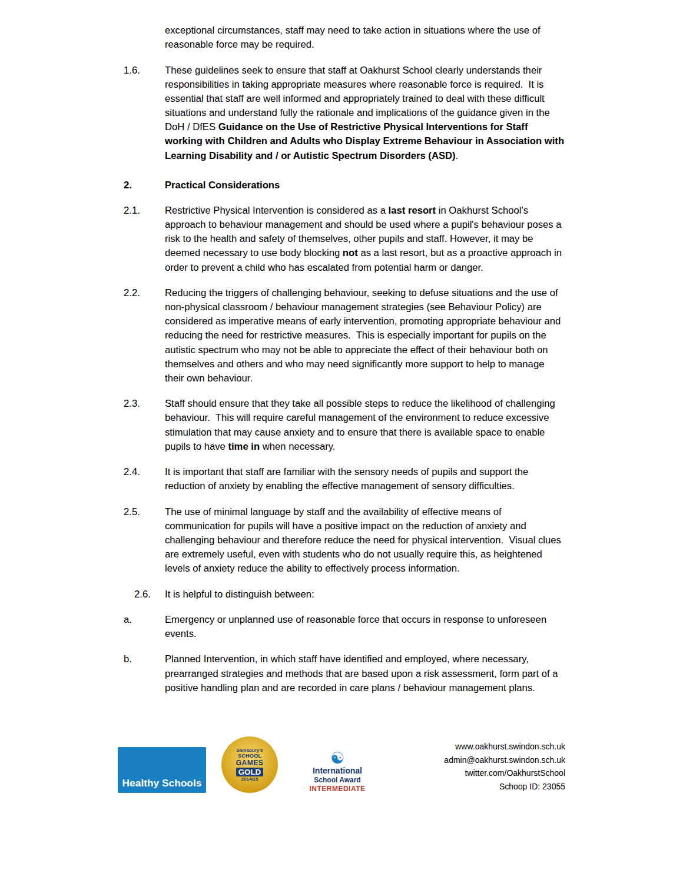exceptional circumstances, staff may need to take action in situations where the use of reasonable force may be required.
1.6.
These guidelines seek to ensure that staff at Oakhurst School clearly understands their responsibilities in taking appropriate measures where reasonable force is required. It is essential that staff are well informed and appropriately trained to deal with these difficult situations and understand fully the rationale and implications of the guidance given in the DoH / DfES Guidance on the Use of Restrictive Physical Interventions for Staff working with Children and Adults who Display Extreme Behaviour in Association with Learning Disability and / or Autistic Spectrum Disorders (ASD).
2. Practical Considerations
2.1.
Restrictive Physical Intervention is considered as a last resort in Oakhurst School's approach to behaviour management and should be used where a pupil's behaviour poses a risk to the health and safety of themselves, other pupils and staff. However, it may be deemed necessary to use body blocking not as a last resort, but as a proactive approach in order to prevent a child who has escalated from potential harm or danger.
2.2.
Reducing the triggers of challenging behaviour, seeking to defuse situations and the use of non-physical classroom / behaviour management strategies (see Behaviour Policy) are considered as imperative means of early intervention, promoting appropriate behaviour and reducing the need for restrictive measures. This is especially important for pupils on the autistic spectrum who may not be able to appreciate the effect of their behaviour both on themselves and others and who may need significantly more support to help to manage their own behaviour.
2.3.
Staff should ensure that they take all possible steps to reduce the likelihood of challenging behaviour. This will require careful management of the environment to reduce excessive stimulation that may cause anxiety and to ensure that there is available space to enable pupils to have time in when necessary.
2.4.
It is important that staff are familiar with the sensory needs of pupils and support the reduction of anxiety by enabling the effective management of sensory difficulties.
2.5.
The use of minimal language by staff and the availability of effective means of communication for pupils will have a positive impact on the reduction of anxiety and challenging behaviour and therefore reduce the need for physical intervention. Visual clues are extremely useful, even with students who do not usually require this, as heightened levels of anxiety reduce the ability to effectively process information.
2.6.
It is helpful to distinguish between:
a.
Emergency or unplanned use of reasonable force that occurs in response to unforeseen events.
b.
Planned Intervention, in which staff have identified and employed, where necessary, prearranged strategies and methods that are based upon a risk assessment, form part of a positive handling plan and are recorded in care plans / behaviour management plans.
Healthy Schools
Sainsbury's SCHOOL GAMES GOLD 2014/15
☯
International
School Award
INTERMEDIATE
www.oakhurst.swindon.sch.uk
admin@oakhurst.swindon.sch.uk
twitter.com/OakhurstSchool
Schoop ID: 23055